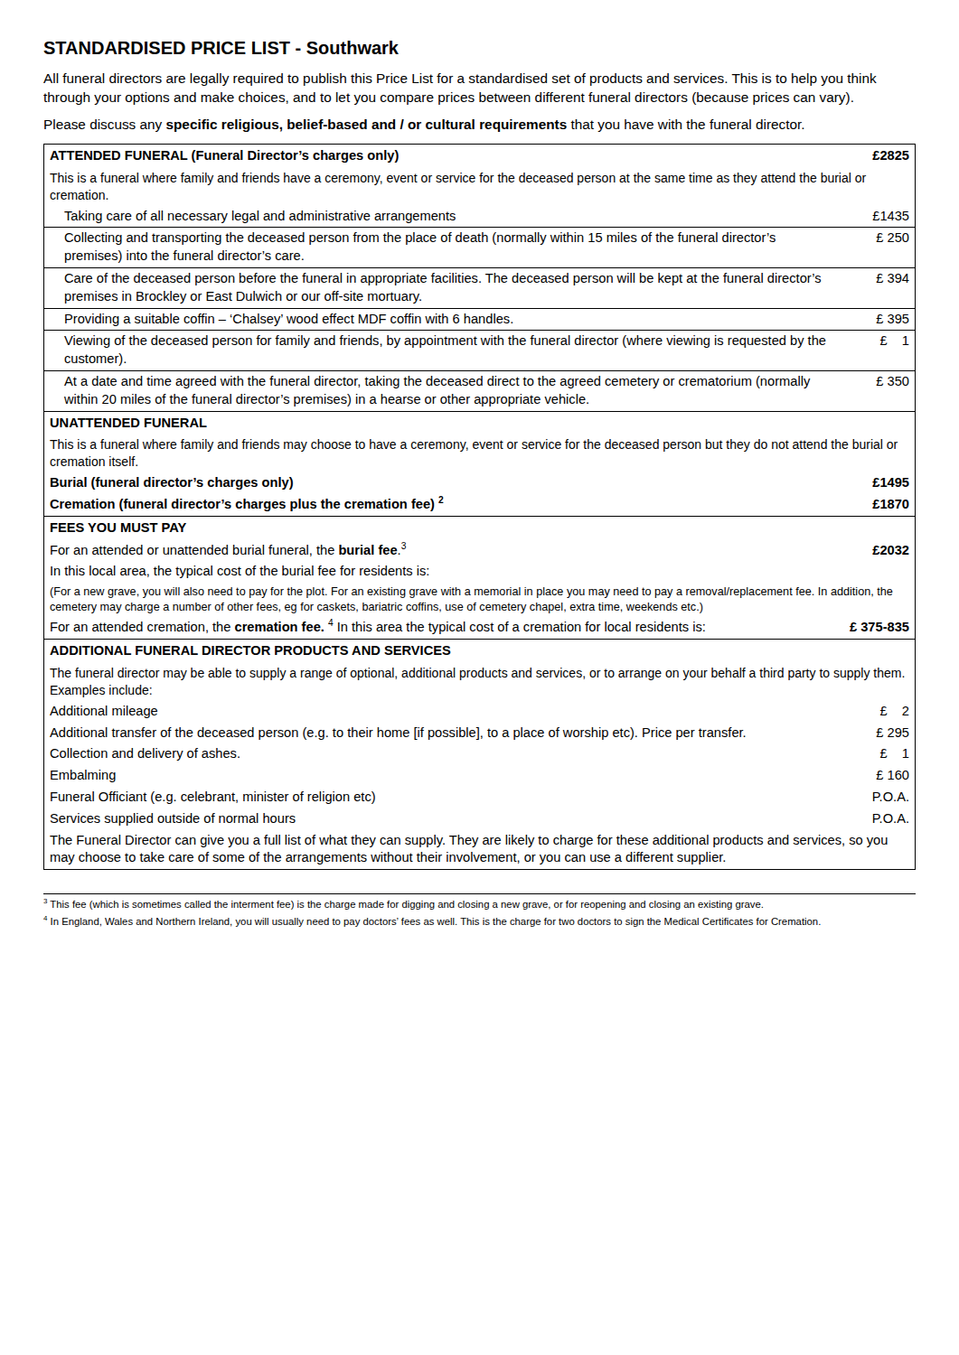STANDARDISED PRICE LIST - Southwark
All funeral directors are legally required to publish this Price List for a standardised set of products and services. This is to help you think through your options and make choices, and to let you compare prices between different funeral directors (because prices can vary).
Please discuss any specific religious, belief-based and / or cultural requirements that you have with the funeral director.
| ATTENDED FUNERAL (Funeral Director’s charges only) | £2825 |
| This is a funeral where family and friends have a ceremony, event or service for the deceased person at the same time as they attend the burial or cremation. |
| Taking care of all necessary legal and administrative arrangements | £1435 |
| Collecting and transporting the deceased person from the place of death (normally within 15 miles of the funeral director’s premises) into the funeral director’s care. | £ 250 |
| Care of the deceased person before the funeral in appropriate facilities. The deceased person will be kept at the funeral director’s premises in Brockley or East Dulwich or our off-site mortuary. | £ 394 |
| Providing a suitable coffin – ‘Chalsey’ wood effect MDF coffin with 6 handles. | £ 395 |
| Viewing of the deceased person for family and friends, by appointment with the funeral director (where viewing is requested by the customer). | £ 1 |
| At a date and time agreed with the funeral director, taking the deceased direct to the agreed cemetery or crematorium (normally within 20 miles of the funeral director’s premises) in a hearse or other appropriate vehicle. | £ 350 |
| UNATTENDED FUNERAL |
| This is a funeral where family and friends may choose to have a ceremony, event or service for the deceased person but they do not attend the burial or cremation itself. |
| Burial (funeral director’s charges only) | £1495 |
| Cremation (funeral director’s charges plus the cremation fee) 2 | £1870 |
| FEES YOU MUST PAY |
| For an attended or unattended burial funeral, the burial fee . 3 | £2032 |
| In this local area, the typical cost of the burial fee for residents is: |
| (For a new grave, you will also need to pay for the plot. For an existing grave with a memorial in place you may need to pay a removal/replacement fee. In addition, the cemetery may charge a number of other fees, eg for caskets, bariatric coffins, use of cemetery chapel, extra time, weekends etc.) |
| For an attended cremation, the cremation fee. 4 In this area the typical cost of a cremation for local residents is: | £ 375-835 |
| ADDITIONAL FUNERAL DIRECTOR PRODUCTS AND SERVICES |
| The funeral director may be able to supply a range of optional, additional products and services, or to arrange on your behalf a third party to supply them. Examples include: |
| Additional mileage | £ 2 |
| Additional transfer of the deceased person (e.g. to their home [if possible], to a place of worship etc). Price per transfer. | £ 295 |
| Collection and delivery of ashes. | £ 1 |
| Embalming | £ 160 |
| Funeral Officiant (e.g. celebrant, minister of religion etc) | P.O.A. |
| Services supplied outside of normal hours | P.O.A. |
| The Funeral Director can give you a full list of what they can supply. They are likely to charge for these additional products and services, so you may choose to take care of some of the arrangements without their involvement, or you can use a different supplier. |
3 This fee (which is sometimes called the interment fee) is the charge made for digging and closing a new grave, or for reopening and closing an existing grave.
4 In England, Wales and Northern Ireland, you will usually need to pay doctors’ fees as well. This is the charge for two doctors to sign the Medical Certificates for Cremation.